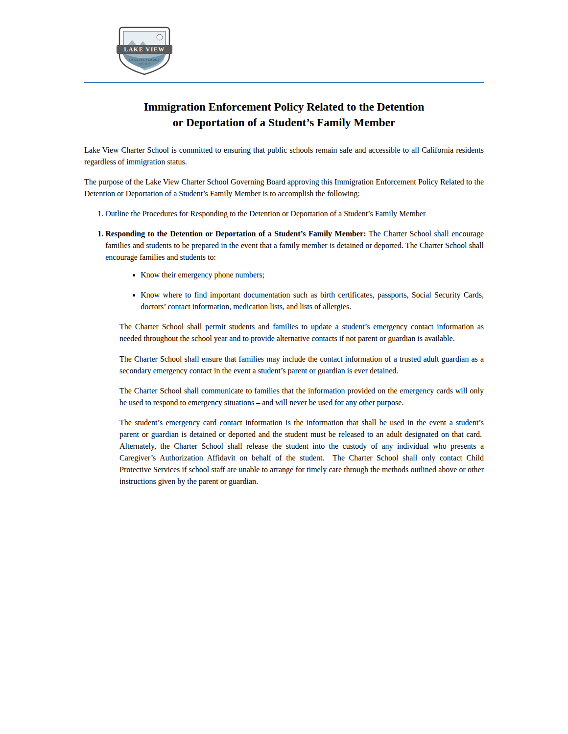Lake View Charter School logo LAKE VIEW CHARTER SCHOOL EST. 2017
Immigration Enforcement Policy Related to the Detention
or Deportation of a Student’s Family Member
Lake View Charter School is committed to ensuring that public schools remain safe and accessible to all California residents regardless of immigration status.
The purpose of the Lake View Charter School Governing Board approving this Immigration Enforcement Policy Related to the Detention or Deportation of a Student’s Family Member is to accomplish the following:
Outline the Procedures for Responding to the Detention or Deportation of a Student’s Family Member
Responding to the Detention or Deportation of a Student’s Family Member: The Charter School shall encourage families and students to be prepared in the event that a family member is detained or deported. The Charter School shall encourage families and students to:
Know their emergency phone numbers;
Know where to find important documentation such as birth certificates, passports, Social Security Cards, doctors’ contact information, medication lists, and lists of allergies.
The Charter School shall permit students and families to update a student’s emergency contact information as needed throughout the school year and to provide alternative contacts if not parent or guardian is available.
The Charter School shall ensure that families may include the contact information of a trusted adult guardian as a secondary emergency contact in the event a student’s parent or guardian is ever detained.
The Charter School shall communicate to families that the information provided on the emergency cards will only be used to respond to emergency situations – and will never be used for any other purpose.
The student’s emergency card contact information is the information that shall be used in the event a student’s parent or guardian is detained or deported and the student must be released to an adult designated on that card. Alternately, the Charter School shall release the student into the custody of any individual who presents a Caregiver’s Authorization Affidavit on behalf of the student. The Charter School shall only contact Child Protective Services if school staff are unable to arrange for timely care through the methods outlined above or other instructions given by the parent or guardian.